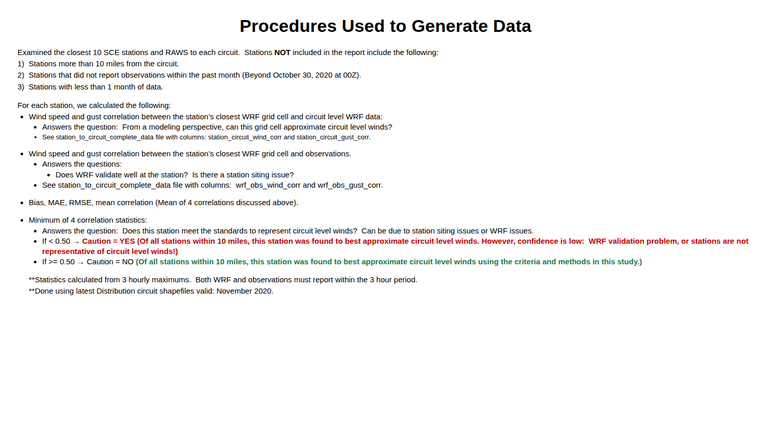Procedures Used to Generate Data
Examined the closest 10 SCE stations and RAWS to each circuit. Stations NOT included in the report include the following:
1) Stations more than 10 miles from the circuit.
2) Stations that did not report observations within the past month (Beyond October 30, 2020 at 00Z).
3) Stations with less than 1 month of data.
For each station, we calculated the following:
Wind speed and gust correlation between the station’s closest WRF grid cell and circuit level WRF data:
Answers the question: From a modeling perspective, can this grid cell approximate circuit level winds?
See station_to_circuit_complete_data file with columns: station_circuit_wind_corr and station_circuit_gust_corr.
Wind speed and gust correlation between the station’s closest WRF grid cell and observations.
Answers the questions:
Does WRF validate well at the station? Is there a station siting issue?
See station_to_circuit_complete_data file with columns: wrf_obs_wind_corr and wrf_obs_gust_corr.
Bias, MAE, RMSE, mean correlation (Mean of 4 correlations discussed above).
Minimum of 4 correlation statistics:
Answers the question: Does this station meet the standards to represent circuit level winds? Can be due to station siting issues or WRF issues.
If < 0.50 → Caution = YES (Of all stations within 10 miles, this station was found to best approximate circuit level winds. However, confidence is low: WRF validation problem, or stations are not representative of circuit level winds!)
If >= 0.50 → Caution = NO (Of all stations within 10 miles, this station was found to best approximate circuit level winds using the criteria and methods in this study.)
**Statistics calculated from 3 hourly maximums. Both WRF and observations must report within the 3 hour period.
**Done using latest Distribution circuit shapefiles valid: November 2020.